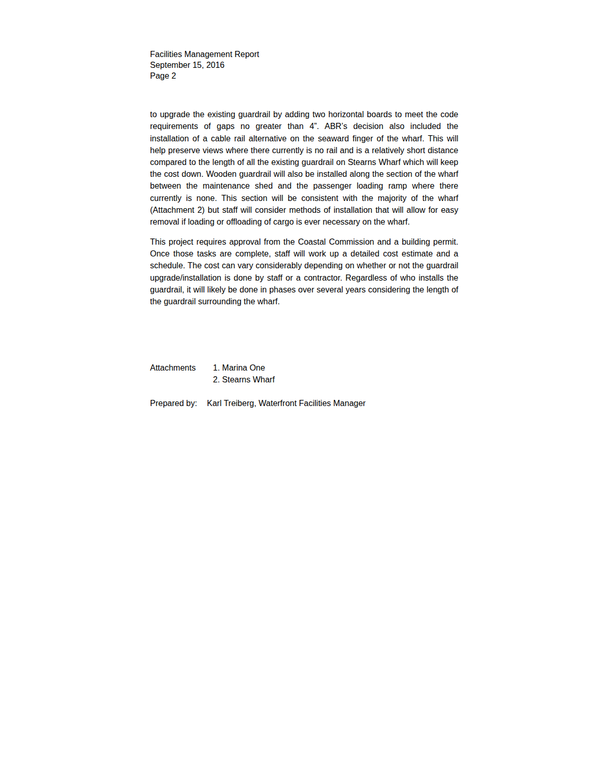Facilities Management Report
September 15, 2016
Page 2
to upgrade the existing guardrail by adding two horizontal boards to meet the code requirements of gaps no greater than 4”. ABR’s decision also included the installation of a cable rail alternative on the seaward finger of the wharf. This will help preserve views where there currently is no rail and is a relatively short distance compared to the length of all the existing guardrail on Stearns Wharf which will keep the cost down. Wooden guardrail will also be installed along the section of the wharf between the maintenance shed and the passenger loading ramp where there currently is none. This section will be consistent with the majority of the wharf (Attachment 2) but staff will consider methods of installation that will allow for easy removal if loading or offloading of cargo is ever necessary on the wharf.
This project requires approval from the Coastal Commission and a building permit. Once those tasks are complete, staff will work up a detailed cost estimate and a schedule. The cost can vary considerably depending on whether or not the guardrail upgrade/installation is done by staff or a contractor. Regardless of who installs the guardrail, it will likely be done in phases over several years considering the length of the guardrail surrounding the wharf.
| Attachments | 1. Marina One 2. Stearns Wharf |
| Prepared by: | Karl Treiberg, Waterfront Facilities Manager |